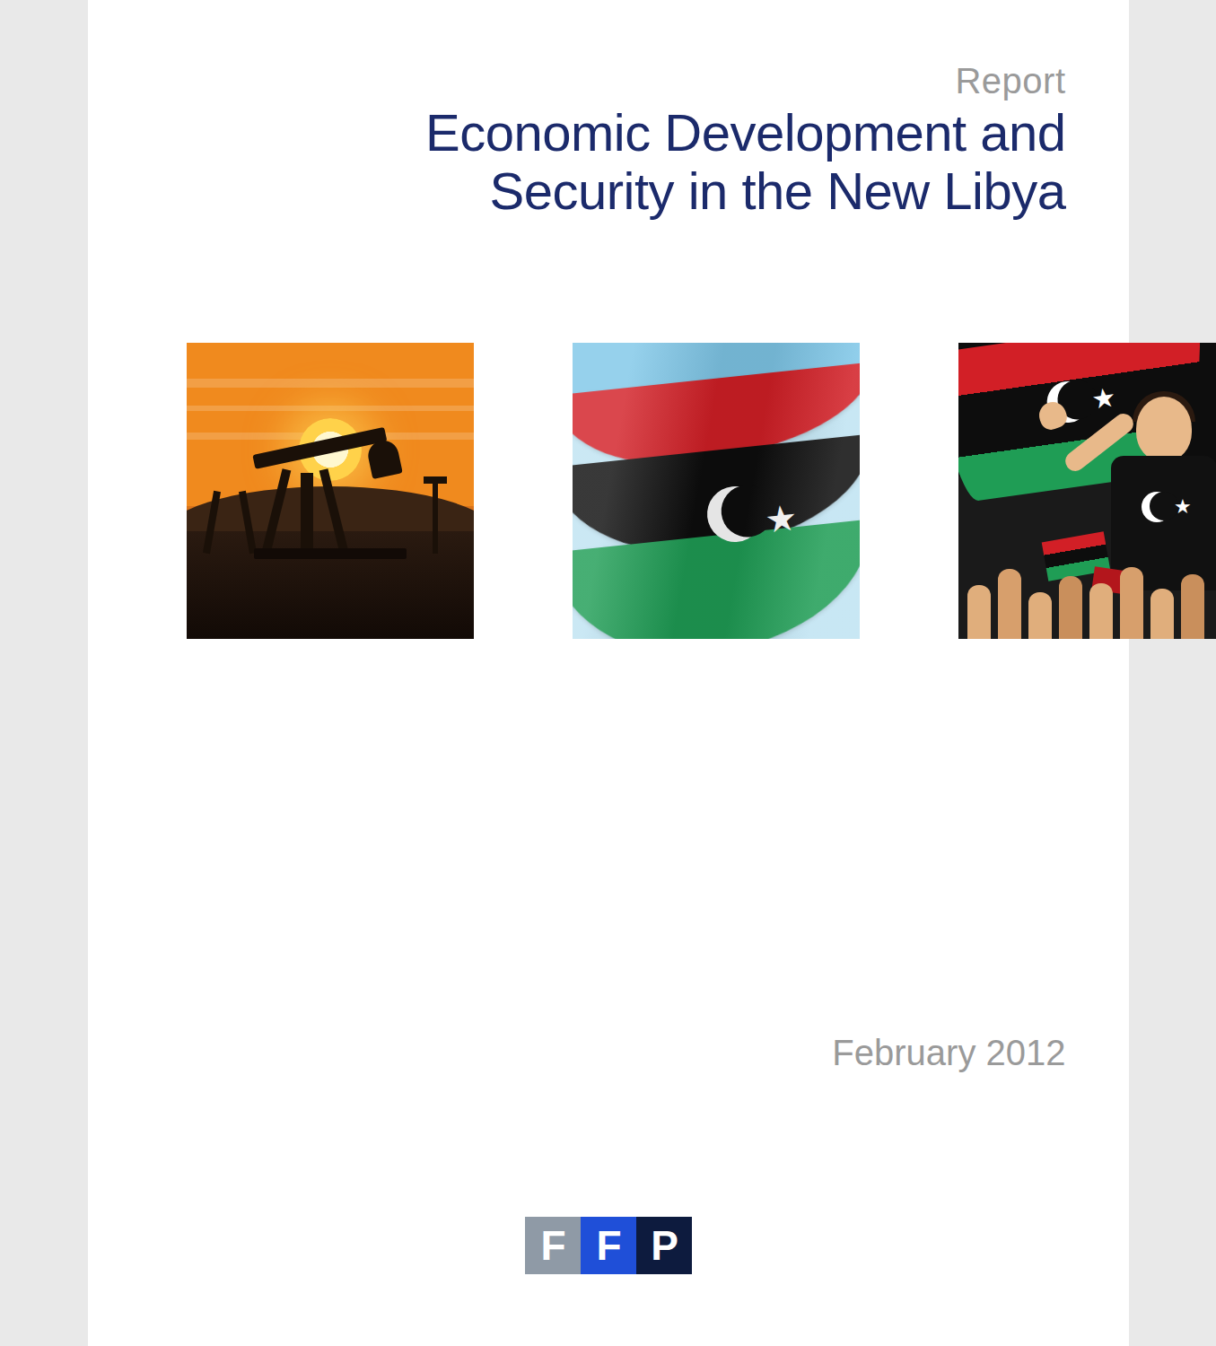Report
Economic Development and Security in the New Libya
★
★ ★
February 2012
FFP